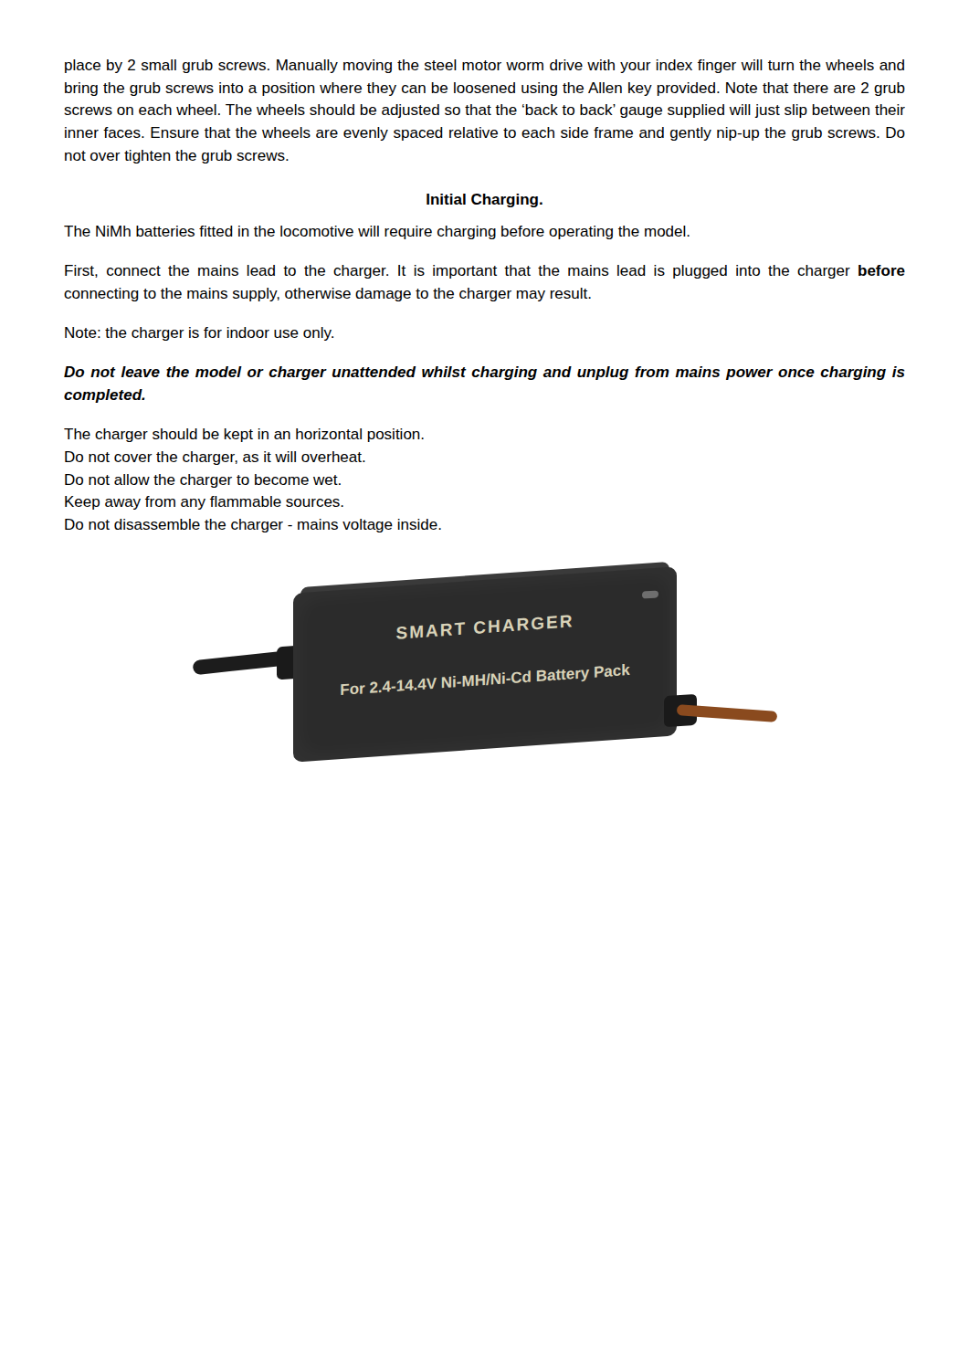place by 2 small grub screws. Manually moving the steel motor worm drive with your index finger will turn the wheels and bring the grub screws into a position where they can be loosened using the Allen key provided. Note that there are 2 grub screws on each wheel. The wheels should be adjusted so that the ‘back to back’ gauge supplied will just slip between their inner faces. Ensure that the wheels are evenly spaced relative to each side frame and gently nip-up the grub screws. Do not over tighten the grub screws.
Initial Charging.
The NiMh batteries fitted in the locomotive will require charging before operating the model.
First, connect the mains lead to the charger. It is important that the mains lead is plugged into the charger before connecting to the mains supply, otherwise damage to the charger may result.
Note: the charger is for indoor use only.
Do not leave the model or charger unattended whilst charging and unplug from mains power once charging is completed.
The charger should be kept in an horizontal position.
Do not cover the charger, as it will overheat.
Do not allow the charger to become wet.
Keep away from any flammable sources.
Do not disassemble the charger - mains voltage inside.
SMART CHARGER
For 2.4-14.4V Ni-MH/Ni-Cd Battery Pack